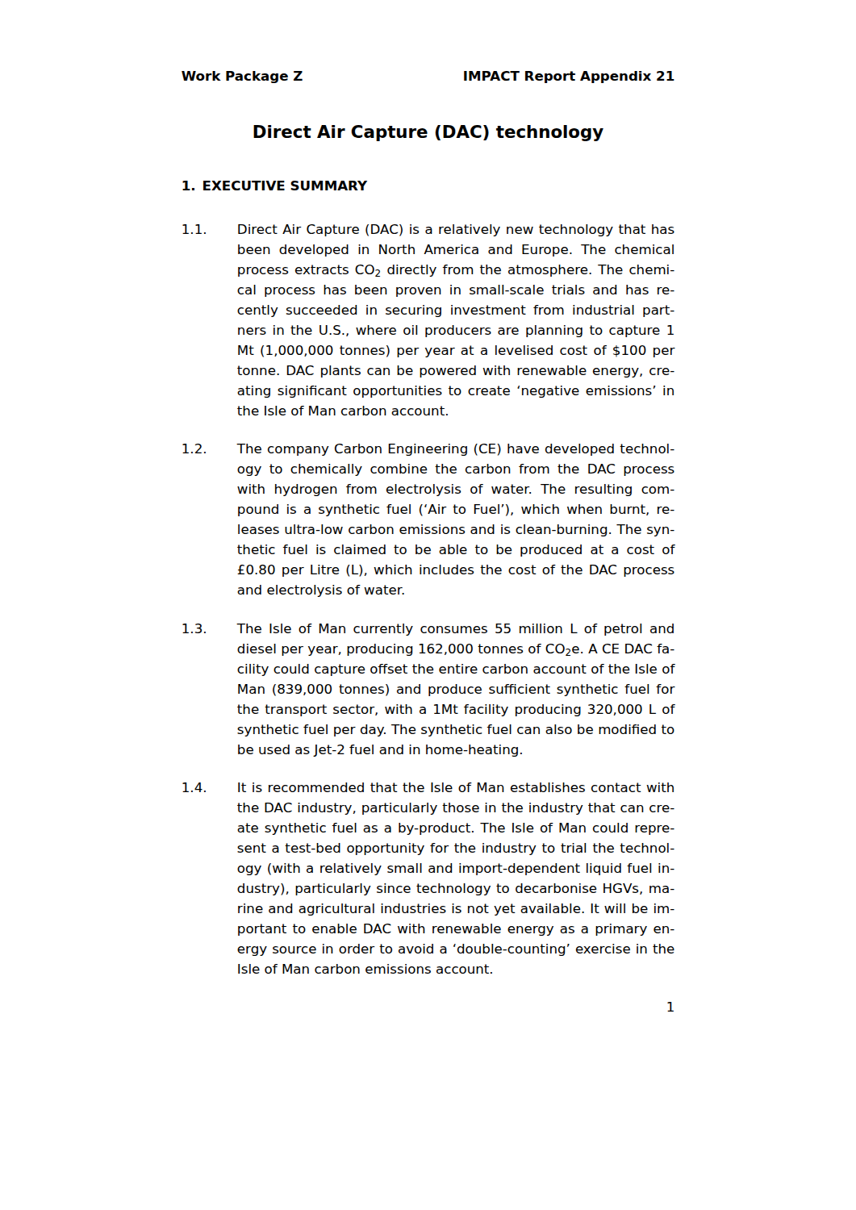Work Package Z
IMPACT Report Appendix 21
Direct Air Capture (DAC) technology
1. EXECUTIVE SUMMARY
1.1. Direct Air Capture (DAC) is a relatively new technology that has been developed in North America and Europe. The chemical process extracts CO2 directly from the atmosphere. The chemical process has been proven in small-scale trials and has recently succeeded in securing investment from industrial partners in the U.S., where oil producers are planning to capture 1 Mt (1,000,000 tonnes) per year at a levelised cost of $100 per tonne. DAC plants can be powered with renewable energy, creating significant opportunities to create ‘negative emissions’ in the Isle of Man carbon account.
1.2. The company Carbon Engineering (CE) have developed technology to chemically combine the carbon from the DAC process with hydrogen from electrolysis of water. The resulting compound is a synthetic fuel (‘Air to Fuel’), which when burnt, releases ultra-low carbon emissions and is clean-burning. The synthetic fuel is claimed to be able to be produced at a cost of £0.80 per Litre (L), which includes the cost of the DAC process and electrolysis of water.
1.3. The Isle of Man currently consumes 55 million L of petrol and diesel per year, producing 162,000 tonnes of CO2e. A CE DAC facility could capture offset the entire carbon account of the Isle of Man (839,000 tonnes) and produce sufficient synthetic fuel for the transport sector, with a 1Mt facility producing 320,000 L of synthetic fuel per day. The synthetic fuel can also be modified to be used as Jet-2 fuel and in home-heating.
1.4. It is recommended that the Isle of Man establishes contact with the DAC industry, particularly those in the industry that can create synthetic fuel as a by-product. The Isle of Man could represent a test-bed opportunity for the industry to trial the technology (with a relatively small and import-dependent liquid fuel industry), particularly since technology to decarbonise HGVs, marine and agricultural industries is not yet available. It will be important to enable DAC with renewable energy as a primary energy source in order to avoid a ‘double-counting’ exercise in the Isle of Man carbon emissions account.
1